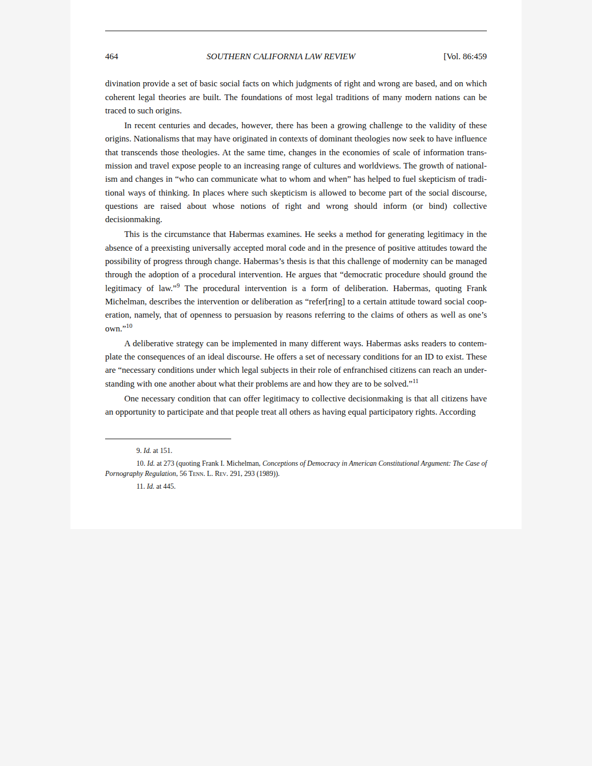464 SOUTHERN CALIFORNIA LAW REVIEW [Vol. 86:459
divination provide a set of basic social facts on which judgments of right and wrong are based, and on which coherent legal theories are built. The foundations of most legal traditions of many modern nations can be traced to such origins.
In recent centuries and decades, however, there has been a growing challenge to the validity of these origins. Nationalisms that may have originated in contexts of dominant theologies now seek to have influence that transcends those theologies. At the same time, changes in the economies of scale of information transmission and travel expose people to an increasing range of cultures and worldviews. The growth of nationalism and changes in “who can communicate what to whom and when” has helped to fuel skepticism of traditional ways of thinking. In places where such skepticism is allowed to become part of the social discourse, questions are raised about whose notions of right and wrong should inform (or bind) collective decisionmaking.
This is the circumstance that Habermas examines. He seeks a method for generating legitimacy in the absence of a preexisting universally accepted moral code and in the presence of positive attitudes toward the possibility of progress through change. Habermas’s thesis is that this challenge of modernity can be managed through the adoption of a procedural intervention. He argues that “democratic procedure should ground the legitimacy of law.”9 The procedural intervention is a form of deliberation. Habermas, quoting Frank Michelman, describes the intervention or deliberation as “refer[ring] to a certain attitude toward social cooperation, namely, that of openness to persuasion by reasons referring to the claims of others as well as one’s own.”10
A deliberative strategy can be implemented in many different ways. Habermas asks readers to contemplate the consequences of an ideal discourse. He offers a set of necessary conditions for an ID to exist. These are “necessary conditions under which legal subjects in their role of enfranchised citizens can reach an understanding with one another about what their problems are and how they are to be solved.”11
One necessary condition that can offer legitimacy to collective decisionmaking is that all citizens have an opportunity to participate and that people treat all others as having equal participatory rights. According
9. Id. at 151.
10. Id. at 273 (quoting Frank I. Michelman, Conceptions of Democracy in American Constitutional Argument: The Case of Pornography Regulation, 56 Tenn. L. Rev. 291, 293 (1989)).
11. Id. at 445.